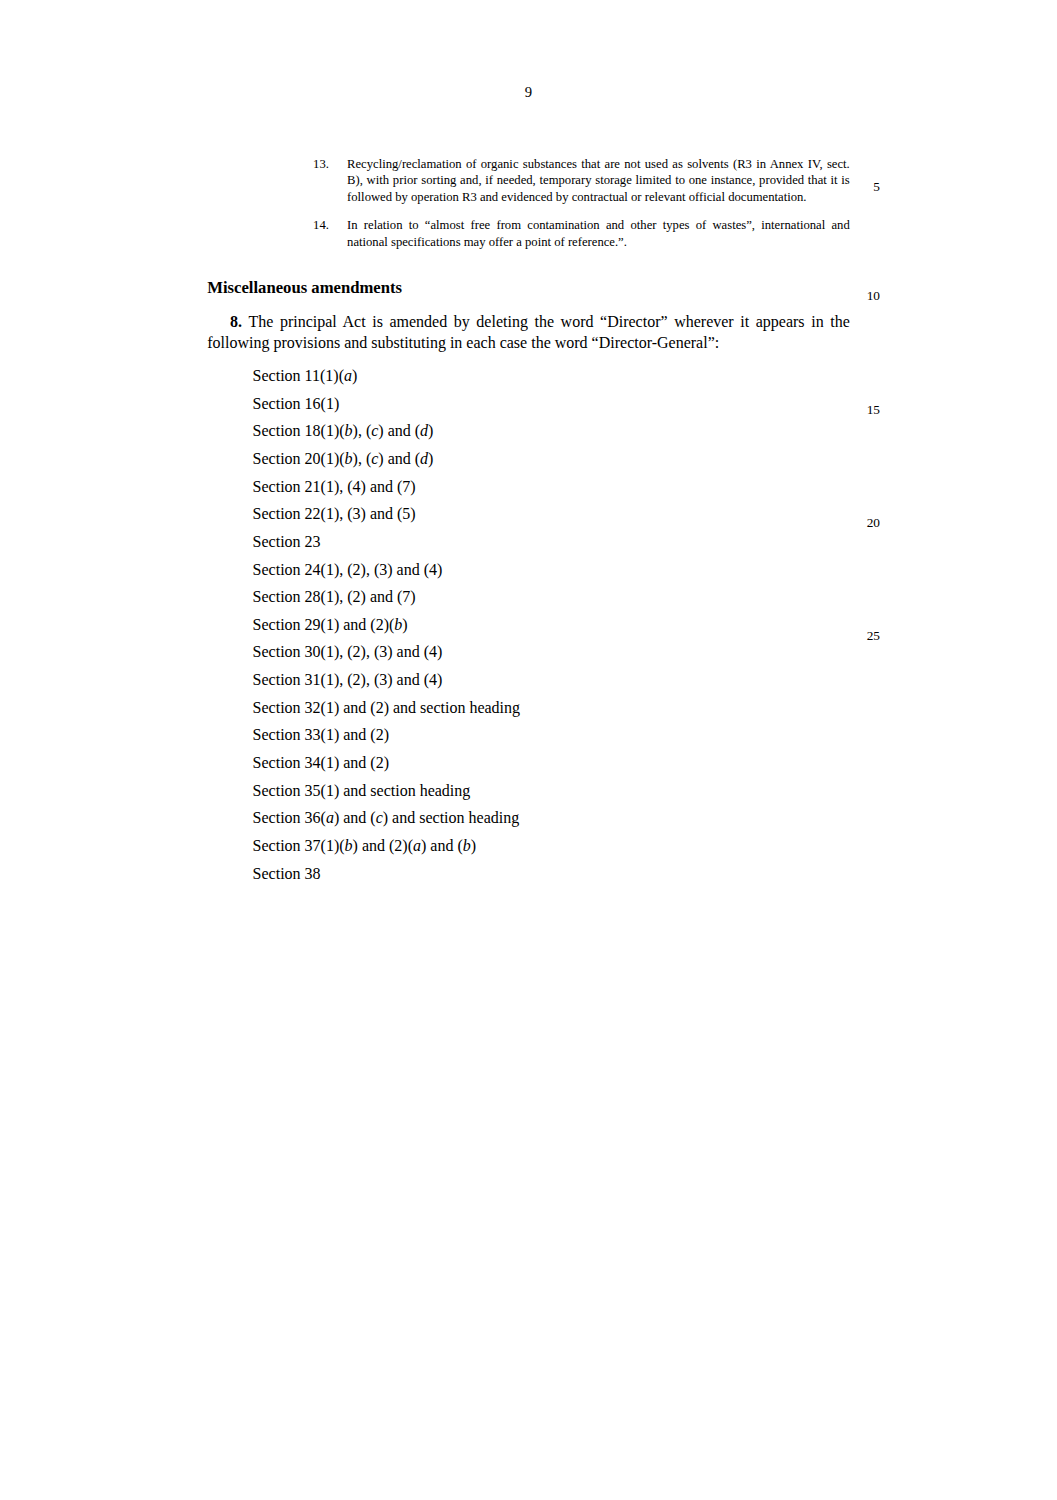9
13. Recycling/reclamation of organic substances that are not used as solvents (R3 in Annex IV, sect. B), with prior sorting and, if needed, temporary storage limited to one instance, provided that it is followed by operation R3 and evidenced by contractual or relevant official documentation.
14. In relation to “almost free from contamination and other types of wastes”, international and national specifications may offer a point of reference.”.
Miscellaneous amendments
8. The principal Act is amended by deleting the word “Director” wherever it appears in the following provisions and substituting in each case the word “Director-General”:
Section 11(1)(a)
Section 16(1)
Section 18(1)(b), (c) and (d)
Section 20(1)(b), (c) and (d)
Section 21(1), (4) and (7)
Section 22(1), (3) and (5)
Section 23
Section 24(1), (2), (3) and (4)
Section 28(1), (2) and (7)
Section 29(1) and (2)(b)
Section 30(1), (2), (3) and (4)
Section 31(1), (2), (3) and (4)
Section 32(1) and (2) and section heading
Section 33(1) and (2)
Section 34(1) and (2)
Section 35(1) and section heading
Section 36(a) and (c) and section heading
Section 37(1)(b) and (2)(a) and (b)
Section 38
5 10 15 20 25